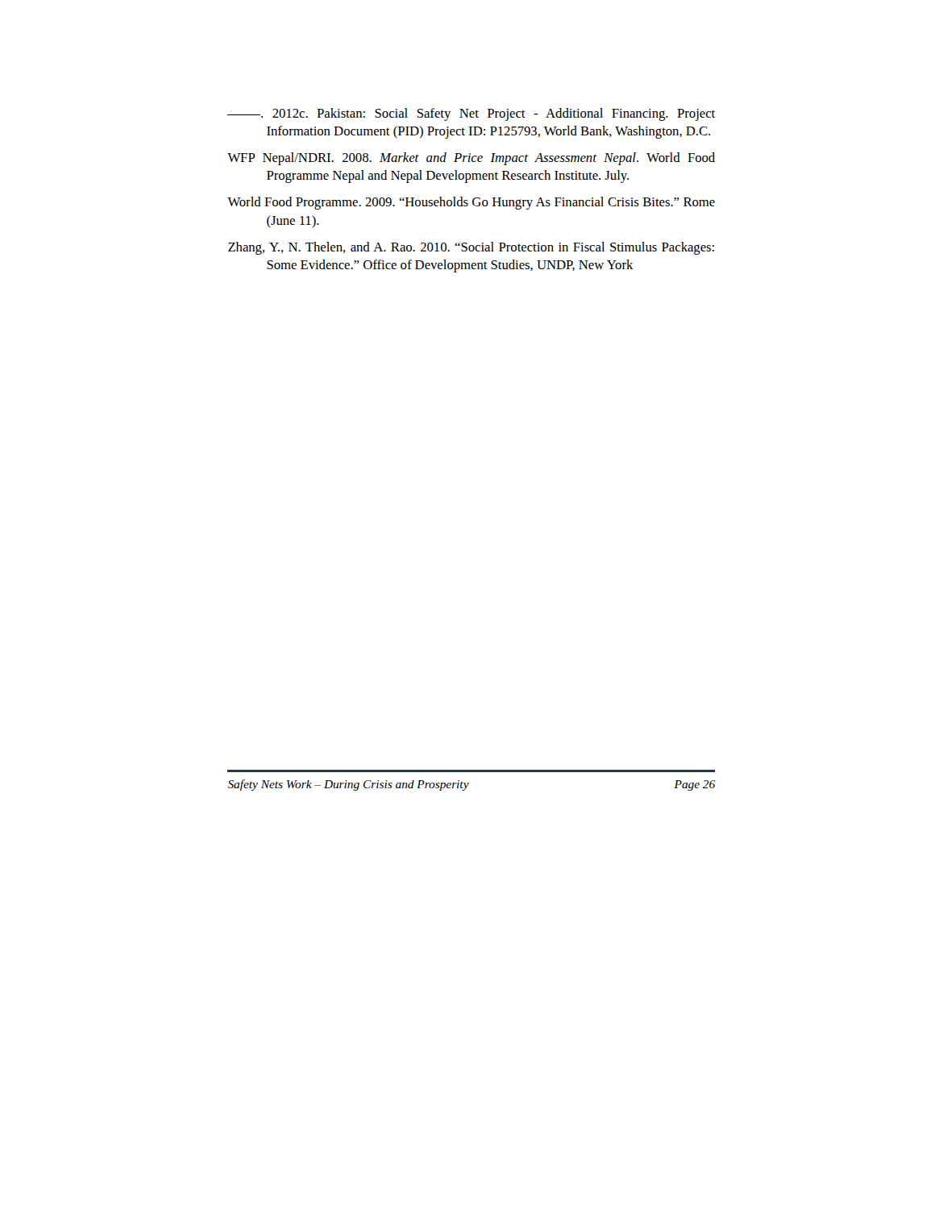. 2012c. Pakistan: Social Safety Net Project - Additional Financing. Project Information Document (PID) Project ID: P125793, World Bank, Washington, D.C.
WFP Nepal/NDRI. 2008. Market and Price Impact Assessment Nepal. World Food Programme Nepal and Nepal Development Research Institute. July.
World Food Programme. 2009. “Households Go Hungry As Financial Crisis Bites.” Rome (June 11).
Zhang, Y., N. Thelen, and A. Rao. 2010. “Social Protection in Fiscal Stimulus Packages: Some Evidence.” Office of Development Studies, UNDP, New York
Safety Nets Work – During Crisis and Prosperity Page 26